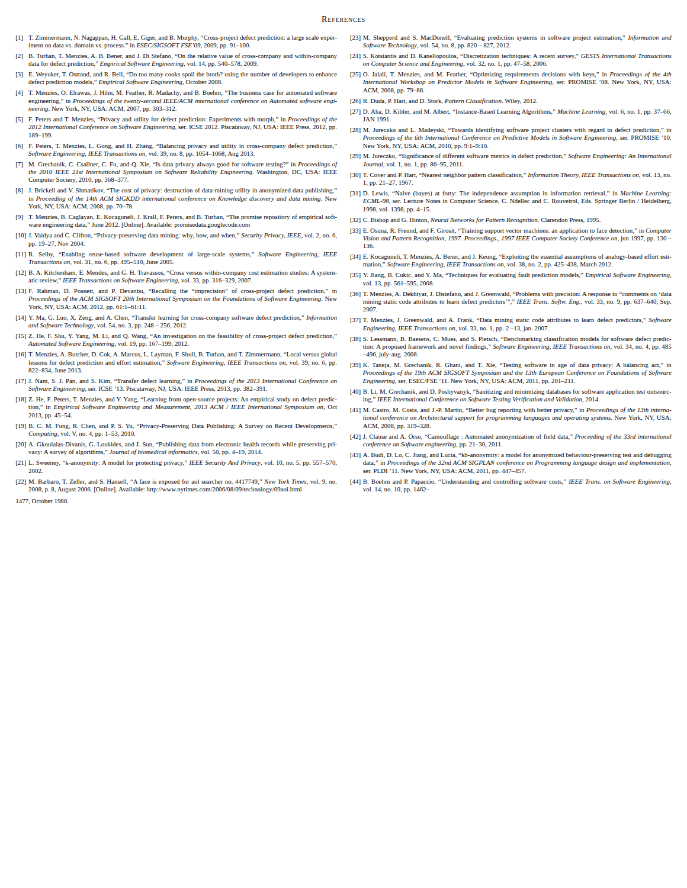References
[1] T. Zimmermann, N. Nagappan, H. Gall, E. Giger, and B. Murphy, “Cross-project defect prediction: a large scale experiment on data vs. domain vs. process.” in ESEC/SIGSOFT FSE’09, 2009, pp. 91–100.
[2] B. Turhan, T. Menzies, A. B. Bener, and J. Di Stefano, “On the relative value of cross-company and within-company data for defect prediction,” Empirical Software Engineering, vol. 14, pp. 540–578, 2009.
[3] E. Weyuker, T. Ostrand, and R. Bell, “Do too many cooks spoil the broth? using the number of developers to enhance defect prediction models,” Empirical Software Engineering, October 2008.
[4] T. Menzies, O. Elrawas, J. Hihn, M. Feather, R. Madachy, and B. Boehm, “The business case for automated software engineering,” in Proceedings of the twenty-second IEEE/ACM international conference on Automated software engineering. New York, NY, USA: ACM, 2007, pp. 303–312.
[5] F. Peters and T. Menzies, “Privacy and utility for defect prediction: Experiments with morph,” in Proceedings of the 2012 International Conference on Software Engineering, ser. ICSE 2012. Piscataway, NJ, USA: IEEE Press, 2012, pp. 189–199.
[6] F. Peters, T. Menzies, L. Gong, and H. Zhang, “Balancing privacy and utility in cross-company defect prediction,” Software Engineering, IEEE Transactions on, vol. 39, no. 8, pp. 1054–1068, Aug 2013.
[7] M. Grechanik, C. Csallner, C. Fu, and Q. Xie, “Is data privacy always good for software testing?” in Proceedings of the 2010 IEEE 21st International Symposium on Software Reliability Engineering. Washington, DC, USA: IEEE Computer Sociery, 2010, pp. 368–377.
[8] J. Brickell and V. Shmatikov, “The cost of privacy: destruction of data-mining utility in anonymized data publishing,” in Proceeding of the 14th ACM SIGKDD international conference on Knowledge discovery and data mining. New York, NY, USA: ACM, 2008, pp. 70–78.
[9] T. Menzies, B. Caglayan, E. Kocaguneli, J. Krall, F. Peters, and B. Turhan, “The promise repository of empirical software engineering data,” June 2012. [Online]. Available: promisedata.googlecode.com
[10] J. Vaidya and C. Clifton, “Privacy-preserving data mining: why, how, and when,” Security Privacy, IEEE, vol. 2, no. 6, pp. 19–27, Nov 2004.
[11] R. Selby, “Enabling reuse-based software development of large-scale systems,” Software Engineering, IEEE Transactions on, vol. 31, no. 6, pp. 495–510, June 2005.
[12] B. A. Kitchenham, E. Mendes, and G. H. Travassos, “Cross versus within-company cost estimation studies: A systematic review,” IEEE Transactions on Software Engineering, vol. 33, pp. 316–329, 2007.
[13] F. Rahman, D. Posnett, and P. Devanbu, “Recalling the “imprecision” of cross-project defect prediction,” in Proceedings of the ACM SIGSOFT 20th International Symposium on the Foundations of Software Engineering. New York, NY, USA: ACM, 2012, pp. 61:1–61:11.
[14] Y. Ma, G. Luo, X. Zeng, and A. Chen, “Transfer learning for cross-company software defect prediction,” Information and Software Technology, vol. 54, no. 3, pp. 248 – 256, 2012.
[15] Z. He, F. Shu, Y. Yang, M. Li, and Q. Wang, “An investigation on the feasibility of cross-project defect prediction,” Automated Software Engineering, vol. 19, pp. 167–199, 2012.
[16] T. Menzies, A. Butcher, D. Cok, A. Marcus, L. Layman, F. Shull, B. Turhan, and T. Zimmermann, “Local versus global lessons for defect prediction and effort estimation,” Software Engineering, IEEE Transactions on, vol. 39, no. 6, pp. 822–834, June 2013.
[17] J. Nam, S. J. Pan, and S. Kim, “Transfer defect learning,” in Proceedings of the 2013 International Conference on Software Engineering, ser. ICSE ’13. Piscataway, NJ, USA: IEEE Press, 2013, pp. 382–391.
[18] Z. He, F. Peters, T. Menzies, and Y. Yang, “Learning from open-source projects: An empirical study on defect prediction,” in Empirical Software Engineering and Measurement, 2013 ACM / IEEE International Symposium on, Oct 2013, pp. 45–54.
[19] B. C. M. Fung, R. Chen, and P. S. Yu, “Privacy-Preserving Data Publishing: A Survey on Recent Developments,” Computing, vol. V, no. 4, pp. 1–53, 2010.
[20] A. Gkoulalas-Divanis, G. Loukides, and J. Sun, “Publishing data from electronic health records while preserving privacy: A survey of algorithms,” Journal of biomedical informatics, vol. 50, pp. 4–19, 2014.
[21] L. Sweeney, “k-anonymity: A model for protecting privacy,” IEEE Security And Privacy, vol. 10, no. 5, pp. 557–570, 2002.
[22] M. Barbaro, T. Zeller, and S. Hansell, “A face is exposed for aol searcher no. 4417749,” New York Times, vol. 9, no. 2008, p. 8, August 2006. [Online]. Available: http://www.nytimes.com/2006/08/09/technology/09aol.html
[23] M. Shepperd and S. MacDonell, “Evaluating prediction systems in software project estimation,” Information and Software Technology, vol. 54, no. 8, pp. 820 – 827, 2012.
[24] S. Kotsiantis and D. Kanellopoulos, “Discretization techniques: A recent survey,” GESTS International Transactions on Computer Science and Engineering, vol. 32, no. 1, pp. 47–58, 2006.
[25] O. Jalali, T. Menzies, and M. Feather, “Optimizing requirements decisions with keys,” in Proceedings of the 4th International Workshop on Predictor Models in Software Engineering, ser. PROMISE ’08. New York, NY, USA: ACM, 2008, pp. 79–86.
[26] R. Duda, P. Hart, and D. Stork, Pattern Classification. Wiley, 2012.
[27] D. Aha, D. Kibler, and M. Albert, “Instance-Based Learning Algorithms,” Machine Learning, vol. 6, no. 1, pp. 37–66, JAN 1991.
[28] M. Jureczko and L. Madeyski, “Towards identifying software project clusters with regard to defect prediction,” in Proceedings of the 6th International Conference on Predictive Models in Software Engineering, ser. PROMISE ’10. New York, NY, USA: ACM, 2010, pp. 9:1–9:10.
[29] M. Jureczko, “Significance of different software metrics in defect prediction,” Software Engineering: An International Journal, vol. 1, no. 1, pp. 86–95, 2011.
[30] T. Cover and P. Hart, “Nearest neighbor pattern classification,” Information Theory, IEEE Transactions on, vol. 13, no. 1, pp. 21–27, 1967.
[31] D. Lewis, “Naive (bayes) at forty: The independence assumption in information retrieval,” in Machine Learning: ECML-98, ser. Lecture Notes in Computer Science, C. Ndellec and C. Rouveirol, Eds. Springer Berlin / Heidelberg, 1998, vol. 1398, pp. 4–15.
[32] C. Bishop and G. Hinton, Neural Networks for Pattern Recognition. Clarendon Press, 1995.
[33] E. Osuna, R. Freund, and F. Girosit, “Training support vector machines: an application to face detection,” in Computer Vision and Pattern Recognition, 1997. Proceedings., 1997 IEEE Computer Society Conference on, jun 1997, pp. 130 –136.
[34] E. Kocaguneli, T. Menzies, A. Bener, and J. Keung, “Exploiting the essential assumptions of analogy-based effort estimation,” Software Engineering, IEEE Transactions on, vol. 38, no. 2, pp. 425–438, March 2012.
[35] Y. Jiang, B. Cukic, and Y. Ma, “Techniques for evaluating fault prediction models,” Empirical Software Engineering, vol. 13, pp. 561–595, 2008.
[36] T. Menzies, A. Dekhtyar, J. Distefano, and J. Greenwald, “Problems with precision: A response to “comments on ‘data mining static code attributes to learn defect predictors’”,” IEEE Trans. Softw. Eng., vol. 33, no. 9, pp. 637–640, Sep. 2007.
[37] T. Menzies, J. Greenwald, and A. Frank, “Data mining static code attributes to learn defect predictors,” Software Engineering, IEEE Transactions on, vol. 33, no. 1, pp. 2 –13, jan. 2007.
[38] S. Lessmann, B. Baesens, C. Mues, and S. Pietsch, “Benchmarking classification models for software defect prediction: A proposed framework and novel findings,” Software Engineering, IEEE Transactions on, vol. 34, no. 4, pp. 485 –496, july-aug. 2008.
[39] K. Taneja, M. Grechanik, R. Ghani, and T. Xie, “Testing software in age of data privacy: A balancing act,” in Proceedings of the 19th ACM SIGSOFT Symposium and the 13th European Conference on Foundations of Software Engineering, ser. ESEC/FSE ’11. New York, NY, USA: ACM, 2011, pp. 201–211.
[40] B. Li, M. Grechanik, and D. Poshyvanyk, “Sanitizing and minimizing databases for software application test outsourcing,” IEEE International Conference on Software Testing Verification and Validation, 2014.
[41] M. Castro, M. Costa, and J.-P. Martin, “Better bug reporting with better privacy,” in Proceedings of the 13th international conference on Architectural support for programming languages and operating systems. New York, NY, USA: ACM, 2008, pp. 319–328.
[42] J. Clause and A. Orso, “Camouflage : Automated anonymization of field data,” Proceeding of the 33rd international conference on Software engineering, pp. 21–30, 2011.
[43] A. Budi, D. Lo, C. Jiang, and Lucia, “kb-anonymity: a model for anonymized behaviour-preserving test and debugging data,” in Proceedings of the 32nd ACM SIGPLAN conference on Programming language design and implementation, ser. PLDI ’11. New York, NY, USA: ACM, 2011, pp. 447–457.
[44] B. Boehm and P. Papaccio, “Understanding and controlling software costs,” IEEE Trans. on Software Engineering, vol. 14, no. 10, pp. 1462–
1477, October 1988.